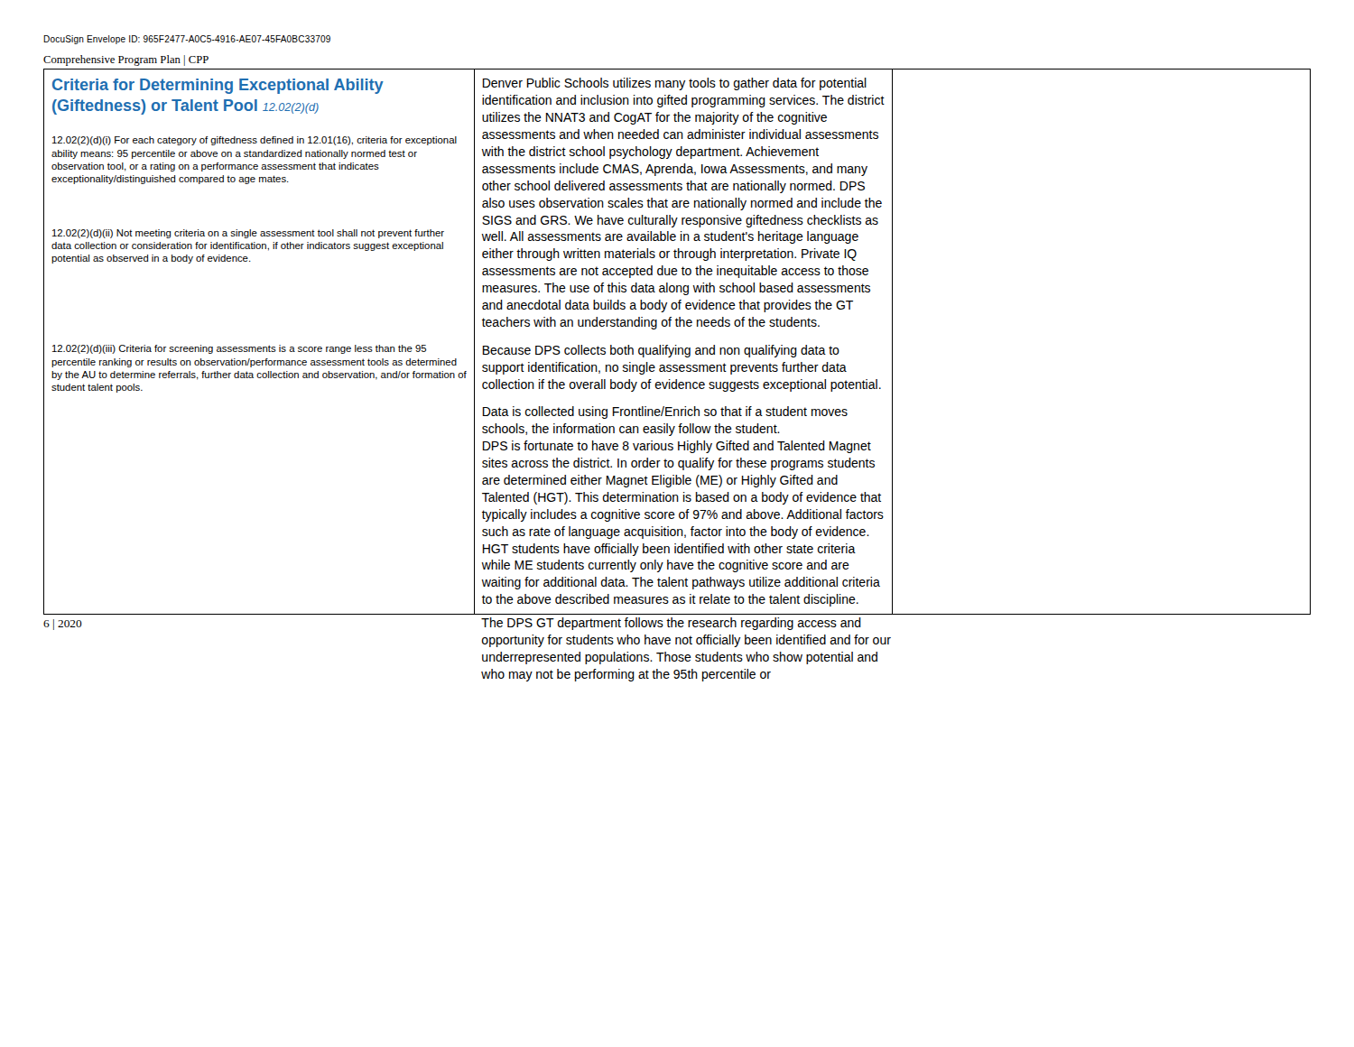DocuSign Envelope ID: 965F2477-A0C5-4916-AE07-45FA0BC33709
Comprehensive Program Plan | CPP
| Criteria for Determining Exceptional Ability (Giftedness) or Talent Pool 12.02(2)(d) 12.02(2)(d)(i) For each category of giftedness defined in 12.01(16), criteria for exceptional ability means: 95 percentile or above on a standardized nationally normed test or observation tool, or a rating on a performance assessment that indicates exceptionality/distinguished compared to age mates. 12.02(2)(d)(ii) Not meeting criteria on a single assessment tool shall not prevent further data collection or consideration for identification, if other indicators suggest exceptional potential as observed in a body of evidence. 12.02(2)(d)(iii) Criteria for screening assessments is a score range less than the 95 percentile ranking or results on observation/performance assessment tools as determined by the AU to determine referrals, further data collection and observation, and/or formation of student talent pools. | Denver Public Schools utilizes many tools to gather data for potential identification and inclusion into gifted programming services. The district utilizes the NNAT3 and CogAT for the majority of the cognitive assessments and when needed can administer individual assessments with the district school psychology department. Achievement assessments include CMAS, Aprenda, Iowa Assessments, and many other school delivered assessments that are nationally normed. DPS also uses observation scales that are nationally normed and include the SIGS and GRS. We have culturally responsive giftedness checklists as well. All assessments are available in a student's heritage language either through written materials or through interpretation. Private IQ assessments are not accepted due to the inequitable access to those measures. The use of this data along with school based assessments and anecdotal data builds a body of evidence that provides the GT teachers with an understanding of the needs of the students. Because DPS collects both qualifying and non qualifying data to support identification, no single assessment prevents further data collection if the overall body of evidence suggests exceptional potential. Data is collected using Frontline/Enrich so that if a student moves schools, the information can easily follow the student. DPS is fortunate to have 8 various Highly Gifted and Talented Magnet sites across the district. In order to qualify for these programs students are determined either Magnet Eligible (ME) or Highly Gifted and Talented (HGT). This determination is based on a body of evidence that typically includes a cognitive score of 97% and above. Additional factors such as rate of language acquisition, factor into the body of evidence. HGT students have officially been identified with other state criteria while ME students currently only have the cognitive score and are waiting for additional data. The talent pathways utilize additional criteria to the above described measures as it relate to the talent discipline. | |
6 | 2020
The DPS GT department follows the research regarding access and opportunity for students who have not officially been identified and for our underrepresented populations. Those students who show potential and who may not be performing at the 95th percentile or